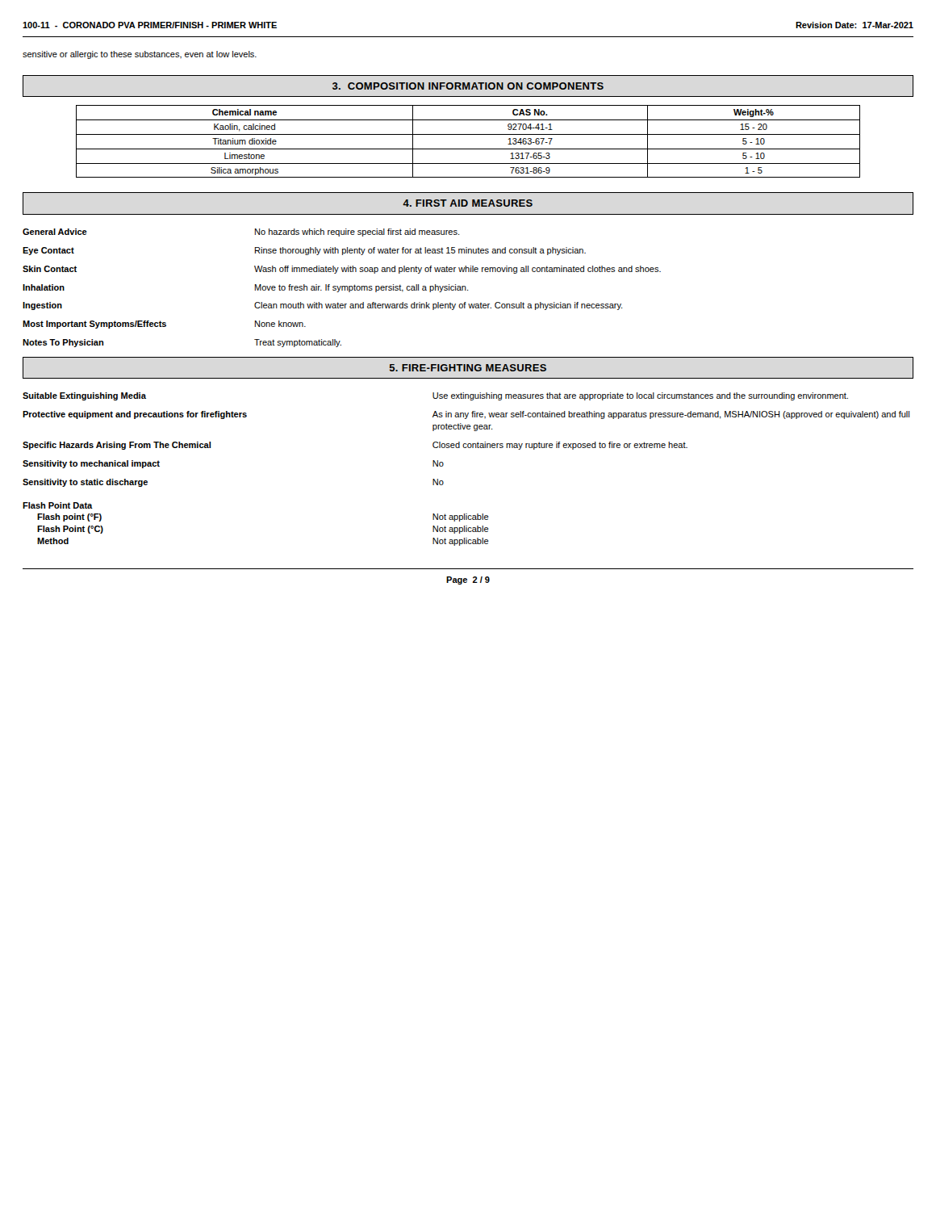100-11 - CORONADO PVA PRIMER/FINISH - PRIMER WHITE
Revision Date: 17-Mar-2021
sensitive or allergic to these substances, even at low levels.
3. COMPOSITION INFORMATION ON COMPONENTS
| Chemical name | CAS No. | Weight-% |
| --- | --- | --- |
| Kaolin, calcined | 92704-41-1 | 15 - 20 |
| Titanium dioxide | 13463-67-7 | 5 - 10 |
| Limestone | 1317-65-3 | 5 - 10 |
| Silica amorphous | 7631-86-9 | 1 - 5 |
4. FIRST AID MEASURES
| General Advice | No hazards which require special first aid measures. |
| Eye Contact | Rinse thoroughly with plenty of water for at least 15 minutes and consult a physician. |
| Skin Contact | Wash off immediately with soap and plenty of water while removing all contaminated clothes and shoes. |
| Inhalation | Move to fresh air. If symptoms persist, call a physician. |
| Ingestion | Clean mouth with water and afterwards drink plenty of water. Consult a physician if necessary. |
| Most Important Symptoms/Effects | None known. |
| Notes To Physician | Treat symptomatically. |
5. FIRE-FIGHTING MEASURES
| Suitable Extinguishing Media | Use extinguishing measures that are appropriate to local circumstances and the surrounding environment. |
| Protective equipment and precautions for firefighters | As in any fire, wear self-contained breathing apparatus pressure-demand, MSHA/NIOSH (approved or equivalent) and full protective gear. |
| Specific Hazards Arising From The Chemical | Closed containers may rupture if exposed to fire or extreme heat. |
| Sensitivity to mechanical impact | No |
| Sensitivity to static discharge | No |
Flash Point Data
Flash point (°F)
Not applicable
Flash Point (°C)
Not applicable
Method
Not applicable
Page 2 / 9